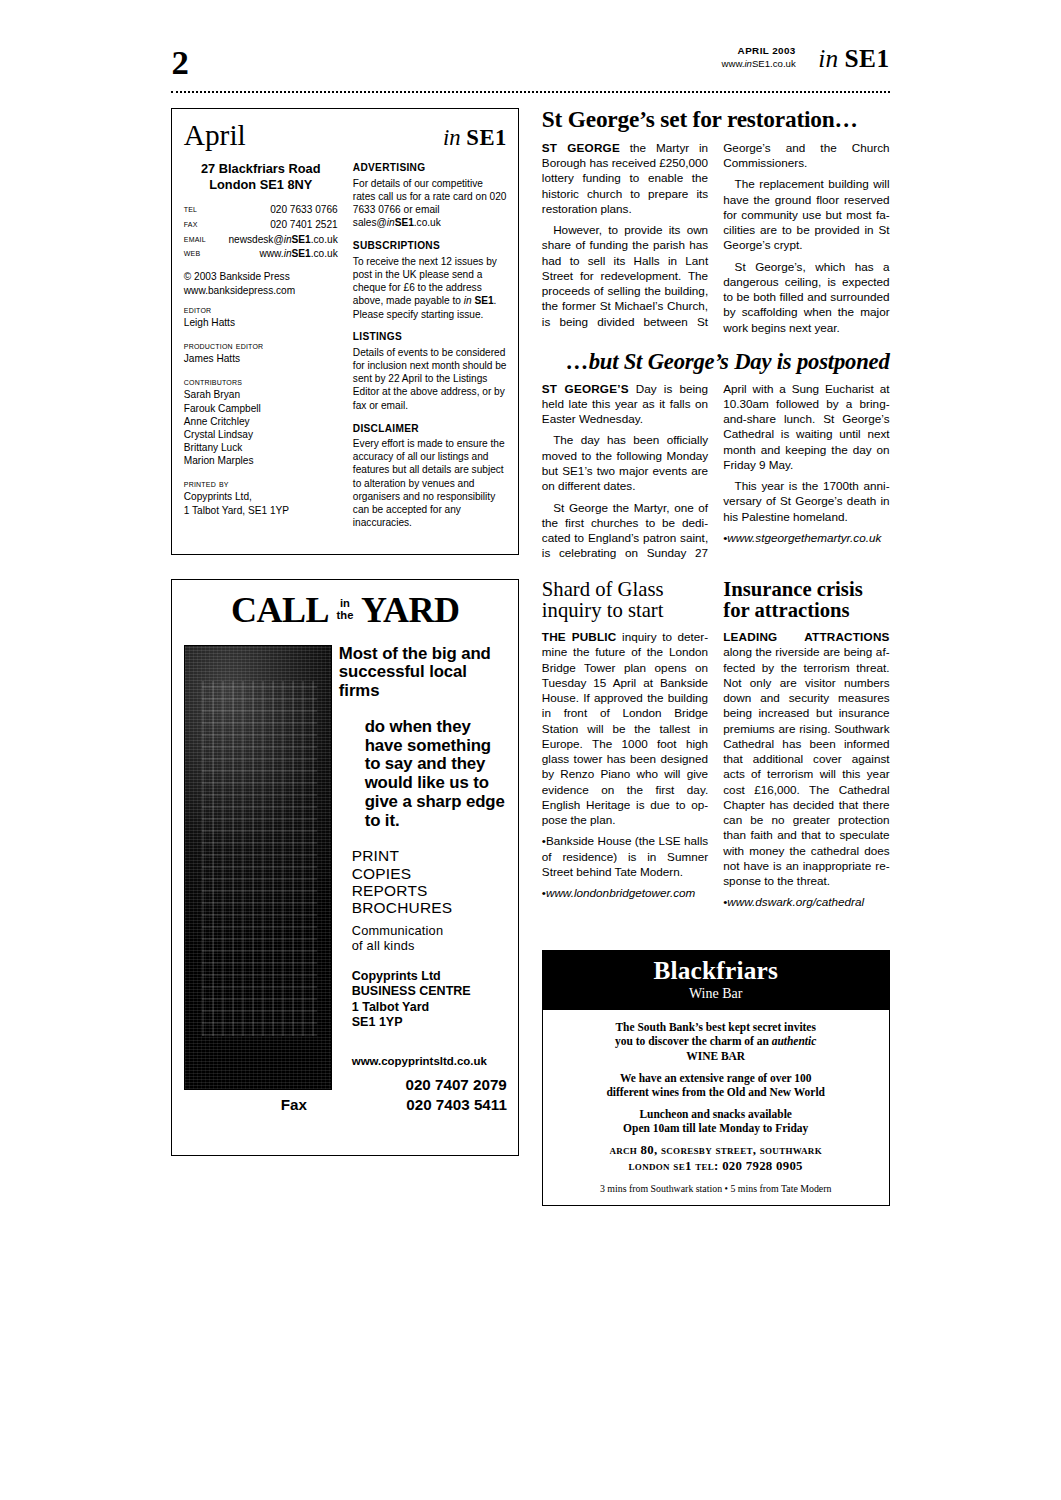2
APRIL 2003
www.in SE1.co.uk
in SE1
April
in SE1
27 Blackfriars Road
London SE1 8NY
Tel
020 7633 0766
Fax
020 7401 2521
Email
newsdesk@in SE1.co.uk
Web
www.in SE1.co.uk
© 2003 Bankside Press
www.banksidepress.com
Editor Leigh Hatts
Production Editor James Hatts
Contributors Sarah Bryan
Farouk Campbell
Anne Critchley
Crystal Lindsay
Brittany Luck
Marion Marples
Printed by Copyprints Ltd,
1 Talbot Yard, SE1 1YP
Advertising
For details of our competitive rates call us for a rate card on 020 7633 0766 or email sales@in SE1.co.uk
Subscriptions
To receive the next 12 issues by post in the UK please send a cheque for £6 to the address above, made payable to in SE1. Please specify starting issue.
Listings
Details of events to be considered for inclusion next month should be sent by 22 April to the Listings Editor at the above address, or by fax or email.
Disclaimer
Every effort is made to ensure the accuracy of all our listings and features but all details are subject to alteration by venues and organisers and no responsibility can be accepted for any inaccuracies.
St George’s set for restoration…
ST GEORGE the Martyr in Borough has received £250,000 lottery funding to enable the historic church to prepare its restoration plans.
However, to provide its own share of funding the parish has had to sell its Halls in Lant Street for redevelopment. The proceeds of selling the building, the former St Michael’s Church, is being divided between St George’s and the Church Commissioners.
The replacement building will have the ground floor reserved for community use but most facilities are to be provided in St George’s crypt.
St George’s, which has a dangerous ceiling, is expected to be both filled and surrounded by scaffolding when the major work begins next year.
…but St George’s Day is postponed
ST GEORGE’S Day is being held late this year as it falls on Easter Wednesday.
The day has been officially moved to the following Monday but SE1’s two major events are on different dates.
St George the Martyr, one of the first churches to be dedicated to England’s patron saint, is celebrating on Sunday 27 April with a Sung Eucharist at 10.30am followed by a bring-and-share lunch. St George’s Cathedral is waiting until next month and keeping the day on Friday 9 May.
This year is the 1700th anniversary of St George’s death in his Palestine homeland.
•www.stgeorgethemartyr.co.uk
CALL in
the YARD
Most of the big and successful local firms
do when they have something to say and they would like us to give a sharp edge to it.
PRINT
COPIES
REPORTS
BROCHURES
Communication
of all kinds
Copyprints Ltd
BUSINESS CENTRE
1 Talbot Yard
SE1 1YP
www.copyprintsltd.co.uk
Phone
020 7407 2079
Fax
020 7403 5411
Shard of Glass inquiry to start
THE PUBLIC inquiry to determine the future of the London Bridge Tower plan opens on Tuesday 15 April at Bankside House. If approved the building in front of London Bridge Station will be the tallest in Europe. The 1000 foot high glass tower has been designed by Renzo Piano who will give evidence on the first day. English Heritage is due to oppose the plan.
•Bankside House (the LSE halls of residence) is in Sumner Street behind Tate Modern.
•www.londonbridgetower.com
Insurance crisis for attractions
LEADING ATTRACTIONS along the riverside are being affected by the terrorism threat. Not only are visitor numbers down and security measures being increased but insurance premiums are rising. Southwark Cathedral has been informed that additional cover against acts of terrorism will this year cost £16,000. The Cathedral Chapter has decided that there can be no greater protection than faith and that to speculate with money the cathedral does not have is an inappropriate response to the threat.
•www.dswark.org/cathedral
Blackfriars
Wine Bar
The South Bank’s best kept secret invites
you to discover the charm of an authentic
WINE BAR
We have an extensive range of over 100
different wines from the Old and New World
Luncheon and snacks available
Open 10am till late Monday to Friday
Arch 80, Scoresby Street, Southwark
London SE1 Tel: 020 7928 0905
3 mins from Southwark station • 5 mins from Tate Modern